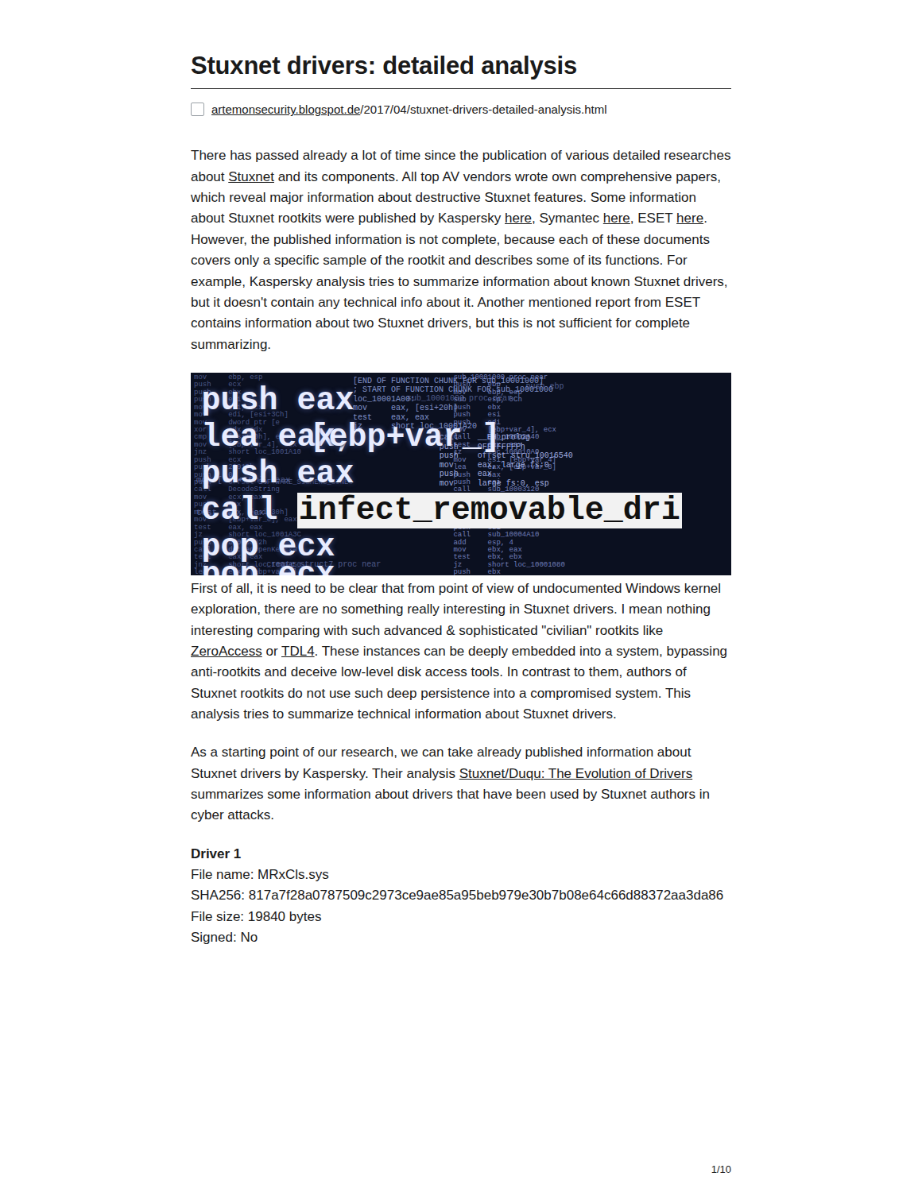Stuxnet drivers: detailed analysis
artemonsecurity.blogspot.de/2017/04/stuxnet-drivers-detailed-analysis.html
There has passed already a lot of time since the publication of various detailed researches about Stuxnet and its components. All top AV vendors wrote own comprehensive papers, which reveal major information about destructive Stuxnet features. Some information about Stuxnet rootkits were published by Kaspersky here, Symantec here, ESET here. However, the published information is not complete, because each of these documents covers only a specific sample of the rootkit and describes some of its functions. For example, Kaspersky analysis tries to summarize information about known Stuxnet drivers, but it doesn't contain any technical info about it. Another mentioned report from ESET contains information about two Stuxnet drivers, but this is not sufficient for complete summarizing.
mov ebp, esp push ecx push ebx push esi mov esi, ecx mov edi, [esi+3Ch] mov dword ptr [e xor edx, edx cmp [esi+20h], edx mov [ebp+var_4], edx jnz short loc_1001A10 push ecx push 20019h push 0 push offset SOFTWARE_SIEMENS_SINEC call DecodeString mov ecx, eax push eax mov eax, [esi+30h] mov [ebp+var_8], eax test eax, eax jz short loc_1001A3C push 80000002h call ds:RegOpenKeyExW test eax, eax jnz short loc_1001A50 lea eax, [ebp+var_4] push eax push 0 push 0 push 0 push offset aCurrentversion push dword ptr [ebp+var_8] call ds:RegQueryValueExW
sub_10001000 proc near push ebp mov ebp, esp sub esp, 0Ch push ebx push esi push edi mov [ebp+var_4], ecx call sub_10002A40 test eax, eax jz loc_100010A0 mov esi, [ebp+var_4] lea eax, [ebp+var_8] push eax push esi call sub_10003120 add esp, 8 test eax, eax jz short loc_10001060 mov edi, [ebp+var_8] push edi call sub_10004A10 add esp, 4 mov ebx, eax test ebx, ebx jz short loc_10001080 push ebx push edi push esi call sub_10005200 add esp, 0Ch mov [ebp+var_C], eax test eax, eax jnz short loc_100010A0 push 0 push 0 push ebx call ds:CloseHandle xor eax, eax jmp short loc_100010B0
[END OF FUNCTION CHUNK FOR sub_10001000] ; START OF FUNCTION CHUNK FOR sub_10001000 loc_10001A00: mov eax, [esi+20h] test eax, eax jz short loc_10001A20
call __EH_prolog push 0FFFFFFFFh push offset stru_10016540 mov eax, large fs:0 push eax mov large fs:0, esp
mov [esi+1Ch], eax
test eax, eax
create_struct7 proc near
sub_10001000 proc near
push ebp
push eax
lea eax,
[ebp+var_]
push eax
call infect_removable_dri
pop ecx
pop ecx
First of all, it is need to be clear that from point of view of undocumented Windows kernel exploration, there are no something really interesting in Stuxnet drivers. I mean nothing interesting comparing with such advanced & sophisticated "civilian" rootkits like ZeroAccess or TDL4. These instances can be deeply embedded into a system, bypassing anti-rootkits and deceive low-level disk access tools. In contrast to them, authors of Stuxnet rootkits do not use such deep persistence into a compromised system. This analysis tries to summarize technical information about Stuxnet drivers.
As a starting point of our research, we can take already published information about Stuxnet drivers by Kaspersky. Their analysis Stuxnet/Duqu: The Evolution of Drivers summarizes some information about drivers that have been used by Stuxnet authors in cyber attacks.
Driver 1
File name: MRxCls.sys
SHA256: 817a7f28a0787509c2973ce9ae85a95beb979e30b7b08e64c66d88372aa3da86
File size: 19840 bytes
Signed: No
1/10